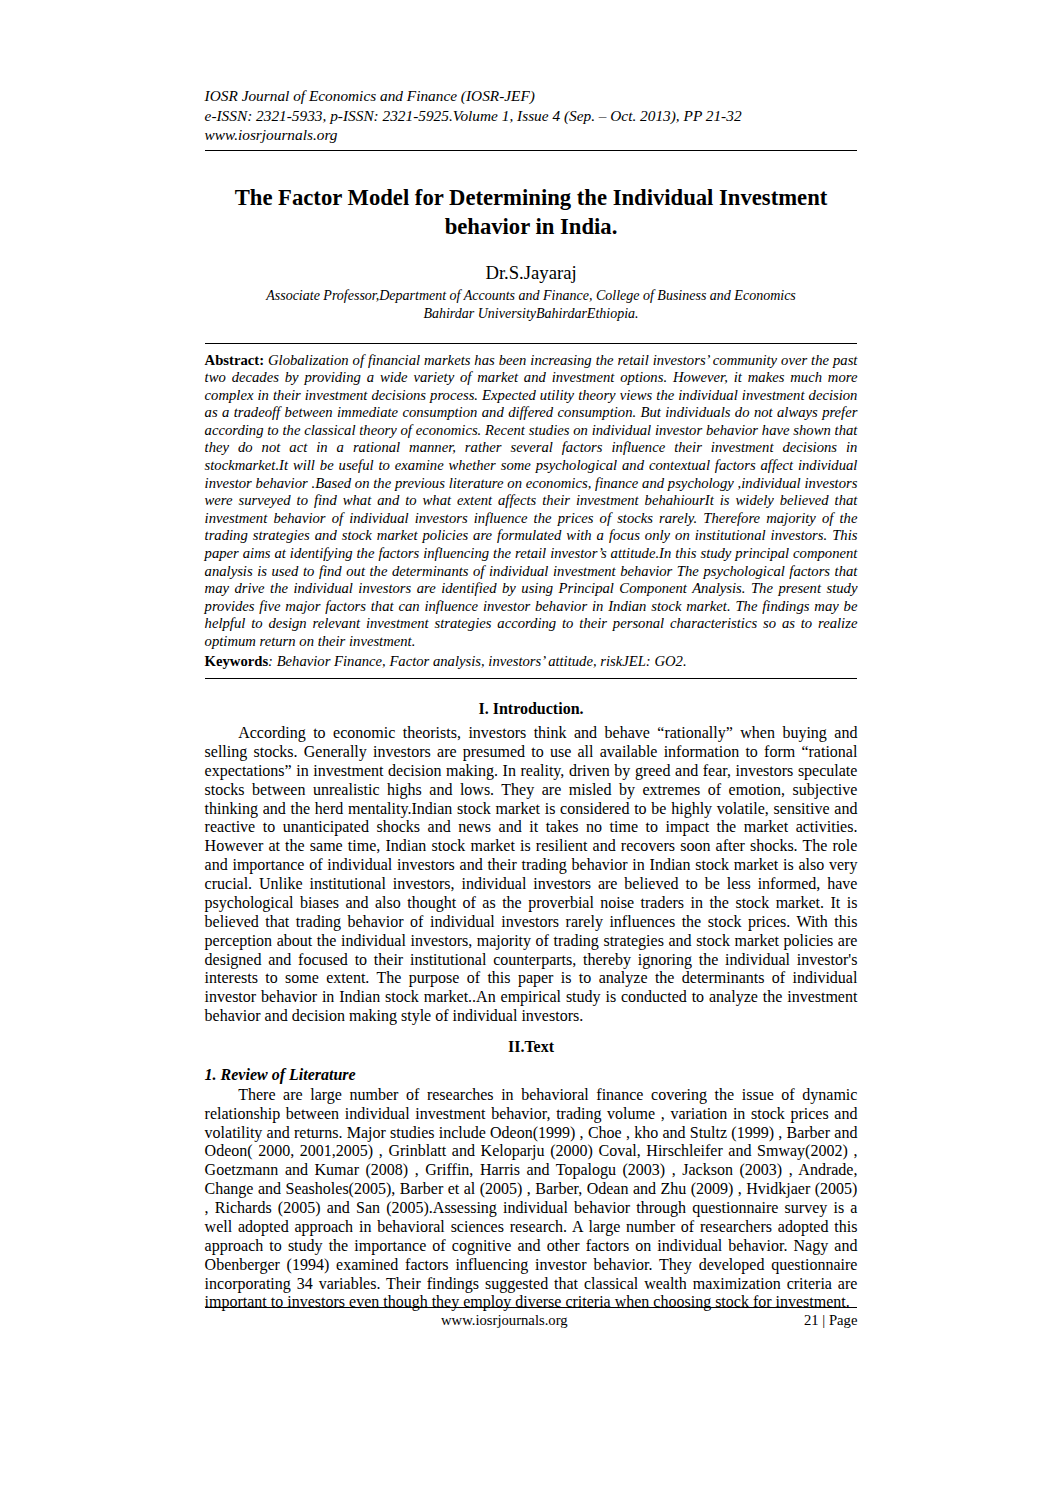IOSR Journal of Economics and Finance (IOSR-JEF)
e-ISSN: 2321-5933, p-ISSN: 2321-5925.Volume 1, Issue 4 (Sep. – Oct. 2013), PP 21-32
www.iosrjournals.org
The Factor Model for Determining the Individual Investment
behavior in India.
Dr.S.Jayaraj
Associate Professor,Department of Accounts and Finance, College of Business and Economics
Bahirdar UniversityBahirdarEthiopia.
Abstract: Globalization of financial markets has been increasing the retail investors’ community over the past two decades by providing a wide variety of market and investment options. However, it makes much more complex in their investment decisions process. Expected utility theory views the individual investment decision as a tradeoff between immediate consumption and differed consumption. But individuals do not always prefer according to the classical theory of economics. Recent studies on individual investor behavior have shown that they do not act in a rational manner, rather several factors influence their investment decisions in stockmarket.It will be useful to examine whether some psychological and contextual factors affect individual investor behavior .Based on the previous literature on economics, finance and psychology ,individual investors were surveyed to find what and to what extent affects their investment behahiourIt is widely believed that investment behavior of individual investors influence the prices of stocks rarely. Therefore majority of the trading strategies and stock market policies are formulated with a focus only on institutional investors. This paper aims at identifying the factors influencing the retail investor’s attitude.In this study principal component analysis is used to find out the determinants of individual investment behavior The psychological factors that may drive the individual investors are identified by using Principal Component Analysis. The present study provides five major factors that can influence investor behavior in Indian stock market. The findings may be helpful to design relevant investment strategies according to their personal characteristics so as to realize optimum return on their investment.
Keywords: Behavior Finance, Factor analysis, investors’ attitude, riskJEL: GO2.
I. Introduction.
According to economic theorists, investors think and behave “rationally” when buying and selling stocks. Generally investors are presumed to use all available information to form “rational expectations” in investment decision making. In reality, driven by greed and fear, investors speculate stocks between unrealistic highs and lows. They are misled by extremes of emotion, subjective thinking and the herd mentality.Indian stock market is considered to be highly volatile, sensitive and reactive to unanticipated shocks and news and it takes no time to impact the market activities. However at the same time, Indian stock market is resilient and recovers soon after shocks. The role and importance of individual investors and their trading behavior in Indian stock market is also very crucial. Unlike institutional investors, individual investors are believed to be less informed, have psychological biases and also thought of as the proverbial noise traders in the stock market. It is believed that trading behavior of individual investors rarely influences the stock prices. With this perception about the individual investors, majority of trading strategies and stock market policies are designed and focused to their institutional counterparts, thereby ignoring the individual investor's interests to some extent. The purpose of this paper is to analyze the determinants of individual investor behavior in Indian stock market..An empirical study is conducted to analyze the investment behavior and decision making style of individual investors.
II.Text
1. Review of Literature
There are large number of researches in behavioral finance covering the issue of dynamic relationship between individual investment behavior, trading volume , variation in stock prices and volatility and returns. Major studies include Odeon(1999) , Choe , kho and Stultz (1999) , Barber and Odeon( 2000, 2001,2005) , Grinblatt and Keloparju (2000) Coval, Hirschleifer and Smway(2002) , Goetzmann and Kumar (2008) , Griffin, Harris and Topalogu (2003) , Jackson (2003) , Andrade, Change and Seasholes(2005), Barber et al (2005) , Barber, Odean and Zhu (2009) , Hvidkjaer (2005) , Richards (2005) and San (2005).Assessing individual behavior through questionnaire survey is a well adopted approach in behavioral sciences research. A large number of researchers adopted this approach to study the importance of cognitive and other factors on individual behavior. Nagy and Obenberger (1994) examined factors influencing investor behavior. They developed questionnaire incorporating 34 variables. Their findings suggested that classical wealth maximization criteria are important to investors even though they employ diverse criteria when choosing stock for investment.
www.iosrjournals.org
21 | Page